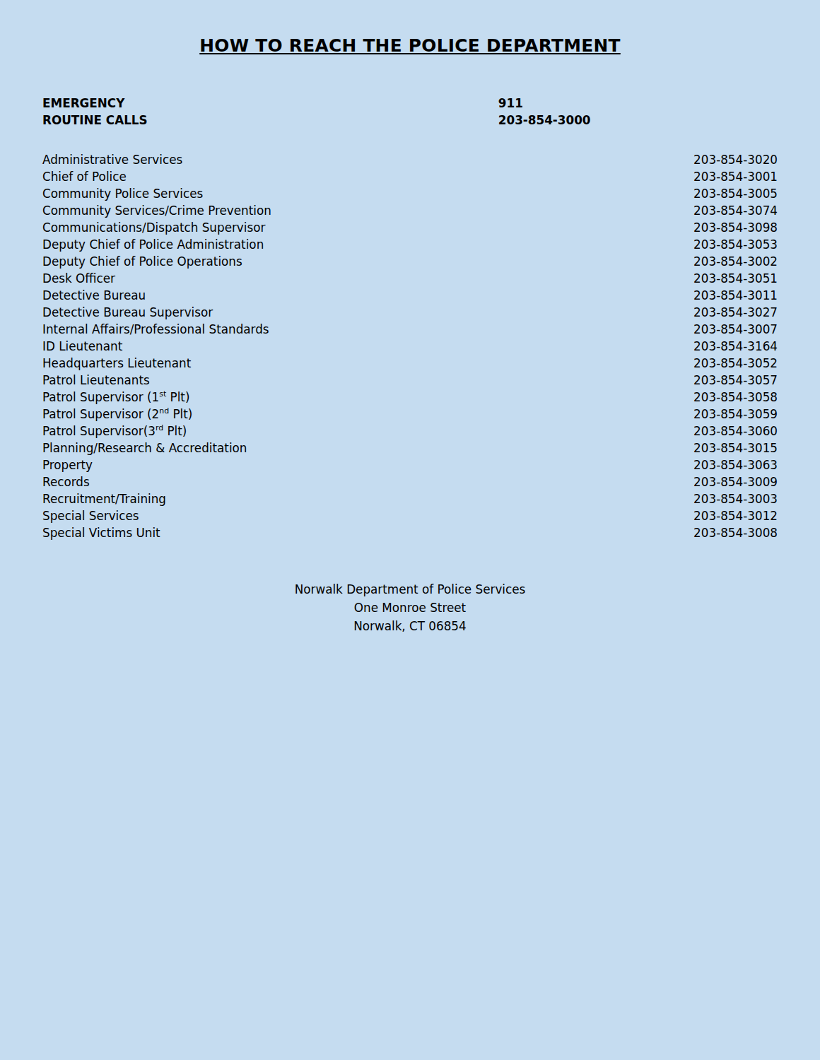HOW TO REACH THE POLICE DEPARTMENT
| EMERGENCY | 911 |
| ROUTINE CALLS | 203-854-3000 |
| Administrative Services | 203-854-3020 |
| Chief of Police | 203-854-3001 |
| Community Police Services | 203-854-3005 |
| Community Services/Crime Prevention | 203-854-3074 |
| Communications/Dispatch Supervisor | 203-854-3098 |
| Deputy Chief of Police Administration | 203-854-3053 |
| Deputy Chief of Police Operations | 203-854-3002 |
| Desk Officer | 203-854-3051 |
| Detective Bureau | 203-854-3011 |
| Detective Bureau Supervisor | 203-854-3027 |
| Internal Affairs/Professional Standards | 203-854-3007 |
| ID Lieutenant | 203-854-3164 |
| Headquarters Lieutenant | 203-854-3052 |
| Patrol Lieutenants | 203-854-3057 |
| Patrol Supervisor (1 st Plt) | 203-854-3058 |
| Patrol Supervisor (2 nd Plt) | 203-854-3059 |
| Patrol Supervisor(3 rd Plt) | 203-854-3060 |
| Planning/Research & Accreditation | 203-854-3015 |
| Property | 203-854-3063 |
| Records | 203-854-3009 |
| Recruitment/Training | 203-854-3003 |
| Special Services | 203-854-3012 |
| Special Victims Unit | 203-854-3008 |
Norwalk Department of Police Services
One Monroe Street
Norwalk, CT 06854